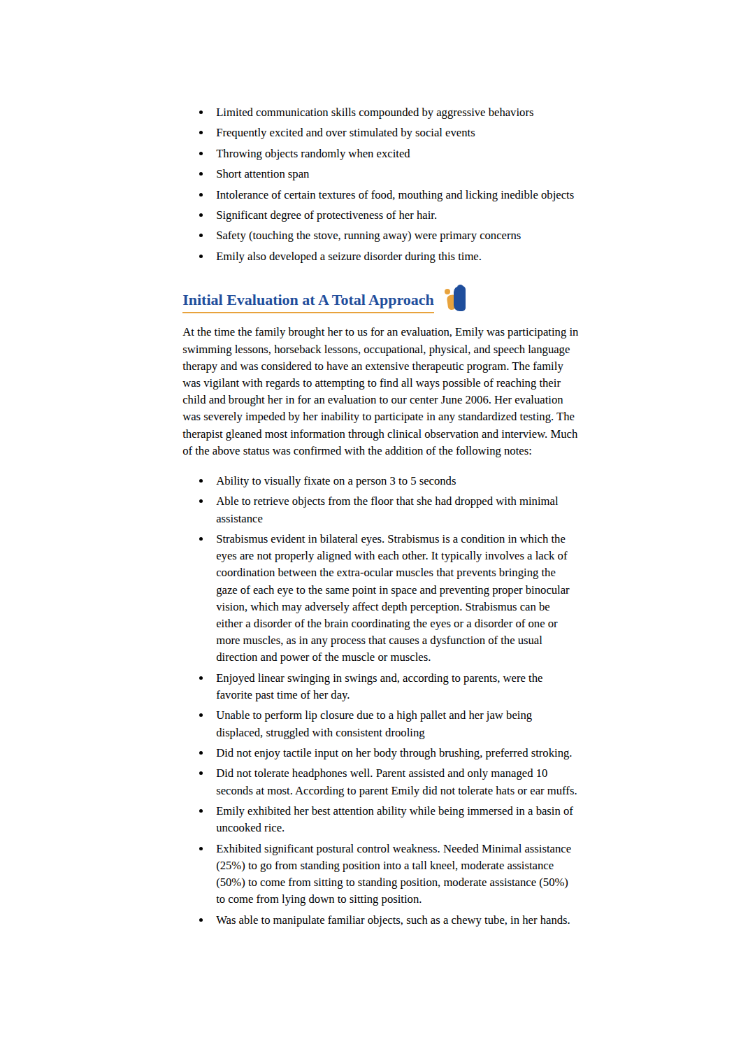Limited communication skills compounded by aggressive behaviors
Frequently excited and over stimulated by social events
Throwing objects randomly when excited
Short attention span
Intolerance of certain textures of food, mouthing and licking inedible objects
Significant degree of protectiveness of her hair.
Safety (touching the stove, running away) were primary concerns
Emily also developed a seizure disorder during this time.
Initial Evaluation at A Total Approach
At the time the family brought her to us for an evaluation, Emily was participating in swimming lessons, horseback lessons, occupational, physical, and speech language therapy and was considered to have an extensive therapeutic program. The family was vigilant with regards to attempting to find all ways possible of reaching their child and brought her in for an evaluation to our center June 2006. Her evaluation was severely impeded by her inability to participate in any standardized testing. The therapist gleaned most information through clinical observation and interview. Much of the above status was confirmed with the addition of the following notes:
Ability to visually fixate on a person 3 to 5 seconds
Able to retrieve objects from the floor that she had dropped with minimal assistance
Strabismus evident in bilateral eyes. Strabismus is a condition in which the eyes are not properly aligned with each other. It typically involves a lack of coordination between the extra-ocular muscles that prevents bringing the gaze of each eye to the same point in space and preventing proper binocular vision, which may adversely affect depth perception. Strabismus can be either a disorder of the brain coordinating the eyes or a disorder of one or more muscles, as in any process that causes a dysfunction of the usual direction and power of the muscle or muscles.
Enjoyed linear swinging in swings and, according to parents, were the favorite past time of her day.
Unable to perform lip closure due to a high pallet and her jaw being displaced, struggled with consistent drooling
Did not enjoy tactile input on her body through brushing, preferred stroking.
Did not tolerate headphones well. Parent assisted and only managed 10 seconds at most. According to parent Emily did not tolerate hats or ear muffs.
Emily exhibited her best attention ability while being immersed in a basin of uncooked rice.
Exhibited significant postural control weakness. Needed Minimal assistance (25%) to go from standing position into a tall kneel, moderate assistance (50%) to come from sitting to standing position, moderate assistance (50%) to come from lying down to sitting position.
Was able to manipulate familiar objects, such as a chewy tube, in her hands.